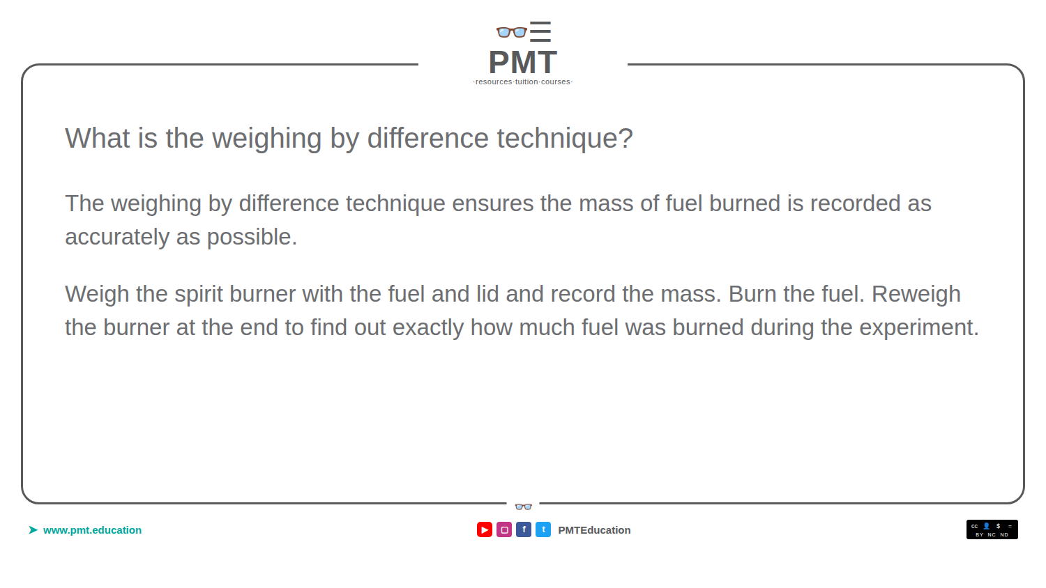👓☰
PMT
·resources·tuition·courses·
What is the weighing by difference technique?
The weighing by difference technique ensures the mass of fuel burned is recorded as accurately as possible.
Weigh the spirit burner with the fuel and lid and record the mass. Burn the fuel. Reweigh the burner at the end to find out exactly how much fuel was burned during the experiment.
👓
➤ www.pmt.education
▶ ▢ f t PMTEducation
cc 👤 $ =
BY NC ND